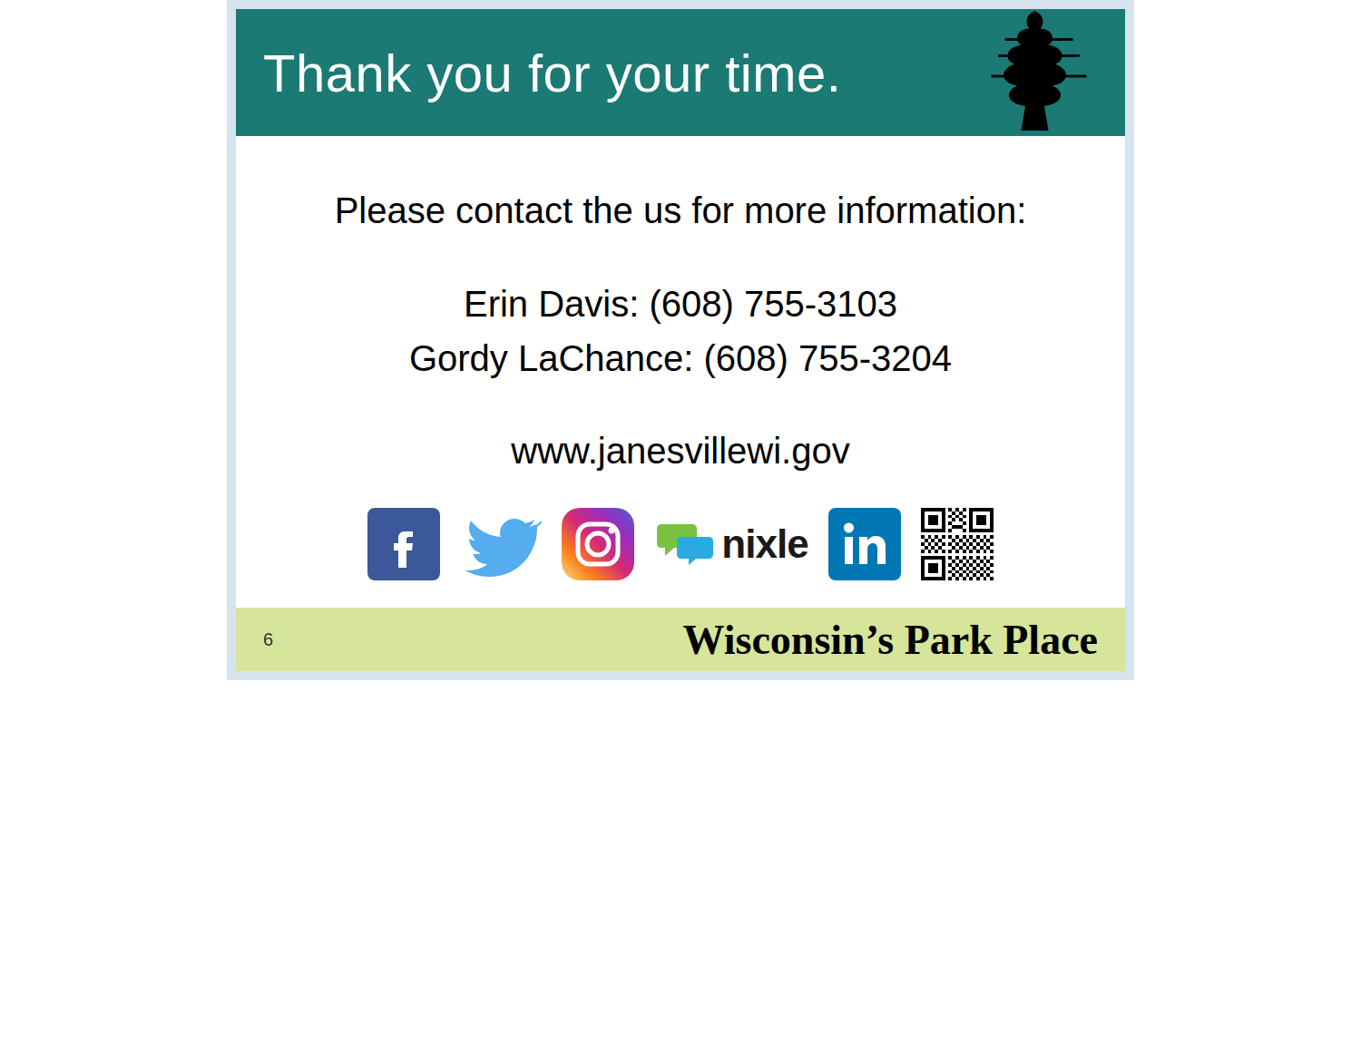Thank you for your time.
Please contact the us for more information:
Erin Davis: (608) 755-3103
Gordy LaChance: (608) 755-3204
www.janesvillewi.gov
nixle
6 Wisconsin’s Park Place